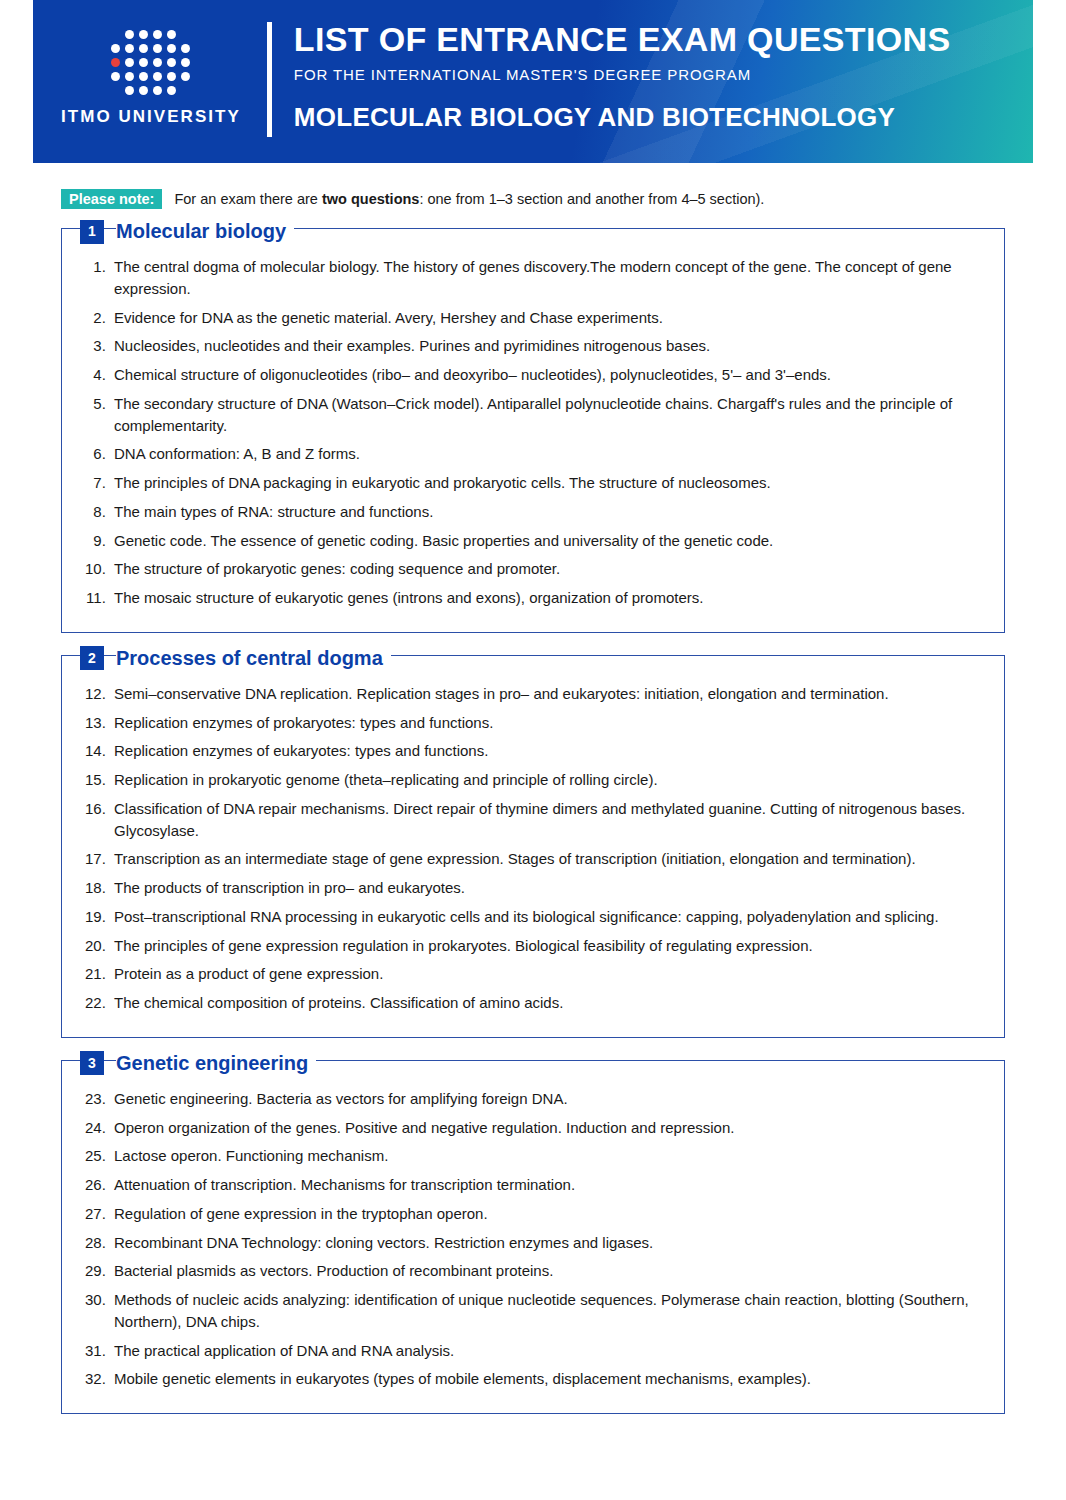ITMO UNIVERSITY
List of Entrance Exam Questions
for the International Master's Degree Program
Molecular Biology and Biotechnology
Please note: For an exam there are two questions: one from 1–3 section and another from 4–5 section).
1
Molecular biology
The central dogma of molecular biology. The history of genes discovery.The modern concept of the gene. The concept of gene expression.
Evidence for DNA as the genetic material. Avery, Hershey and Chase experiments.
Nucleosides, nucleotides and their examples. Purines and pyrimidines nitrogenous bases.
Chemical structure of oligonucleotides (ribo– and deoxyribo– nucleotides), polynucleotides, 5'– and 3'–ends.
The secondary structure of DNA (Watson–Crick model). Antiparallel polynucleotide chains. Chargaff's rules and the principle of complementarity.
DNA conformation: A, B and Z forms.
The principles of DNA packaging in eukaryotic and prokaryotic cells. The structure of nucleosomes.
The main types of RNA: structure and functions.
Genetic code. The essence of genetic coding. Basic properties and universality of the genetic code.
The structure of prokaryotic genes: coding sequence and promoter.
The mosaic structure of eukaryotic genes (introns and exons), organization of promoters.
2
Processes of central dogma
Semi–conservative DNA replication. Replication stages in pro– and eukaryotes: initiation, elongation and termination.
Replication enzymes of prokaryotes: types and functions.
Replication enzymes of eukaryotes: types and functions.
Replication in prokaryotic genome (theta–replicating and principle of rolling circle).
Classification of DNA repair mechanisms. Direct repair of thymine dimers and methylated guanine. Cutting of nitrogenous bases. Glycosylase.
Transcription as an intermediate stage of gene expression. Stages of transcription (initiation, elongation and termination).
The products of transcription in pro– and eukaryotes.
Post–transcriptional RNA processing in eukaryotic cells and its biological significance: capping, polyadenylation and splicing.
The principles of gene expression regulation in prokaryotes. Biological feasibility of regulating expression.
Protein as a product of gene expression.
The chemical composition of proteins. Classification of amino acids.
3
Genetic engineering
Genetic engineering. Bacteria as vectors for amplifying foreign DNA.
Operon organization of the genes. Positive and negative regulation. Induction and repression.
Lactose operon. Functioning mechanism.
Attenuation of transcription. Mechanisms for transcription termination.
Regulation of gene expression in the tryptophan operon.
Recombinant DNA Technology: cloning vectors. Restriction enzymes and ligases.
Bacterial plasmids as vectors. Production of recombinant proteins.
Methods of nucleic acids analyzing: identification of unique nucleotide sequences. Polymerase chain reaction, blotting (Southern, Northern), DNA chips.
The practical application of DNA and RNA analysis.
Mobile genetic elements in eukaryotes (types of mobile elements, displacement mechanisms, examples).